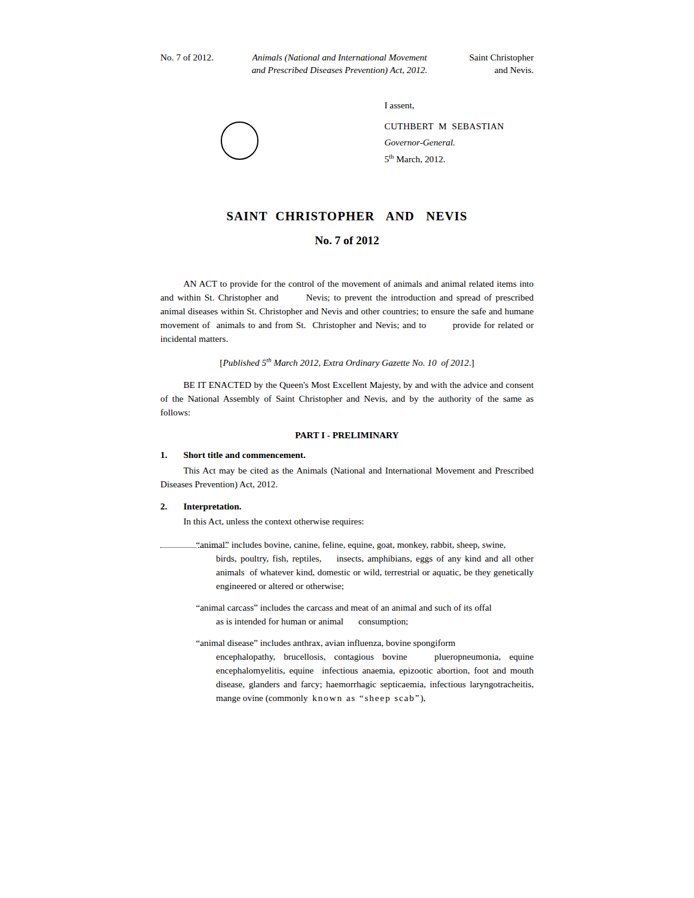No. 7 of 2012.
Animals (National and International Movement and Prescribed Diseases Prevention) Act, 2012.
Saint Christopher
and Nevis.
I assent,
CUTHBERT M SEBASTIAN
Governor-General.
5th March, 2012.
SAINT CHRISTOPHER AND NEVIS
No. 7 of 2012
AN ACT to provide for the control of the movement of animals and animal related items into and within St. Christopher and Nevis; to prevent the introduction and spread of prescribed animal diseases within St. Christopher and Nevis and other countries; to ensure the safe and humane movement of animals to and from St. Christopher and Nevis; and to provide for related or incidental matters.
[Published 5th March 2012, Extra Ordinary Gazette No. 10 of 2012.]
BE IT ENACTED by the Queen's Most Excellent Majesty, by and with the advice and consent of the National Assembly of Saint Christopher and Nevis, and by the authority of the same as follows:
PART I - PRELIMINARY
1. Short title and commencement.
This Act may be cited as the Animals (National and International Movement and Prescribed Diseases Prevention) Act, 2012.
2. Interpretation.
In this Act, unless the context otherwise requires:
“animal” includes bovine, canine, feline, equine, goat, monkey, rabbit, sheep, swine, birds, poultry, fish, reptiles, insects, amphibians, eggs of any kind and all other animals of whatever kind, domestic or wild, terrestrial or aquatic, be they genetically engineered or altered or otherwise;
“animal carcass” includes the carcass and meat of an animal and such of its offal as is intended for human or animal consumption;
“animal disease” includes anthrax, avian influenza, bovine spongiform encephalopathy, brucellosis, contagious bovine plueropneumonia, equine encephalomyelitis, equine infectious anaemia, epizootic abortion, foot and mouth disease, glanders and farcy; haemorrhagic septicaemia, infectious laryngotracheitis, mange ovine (commonly known as “sheep scab”),